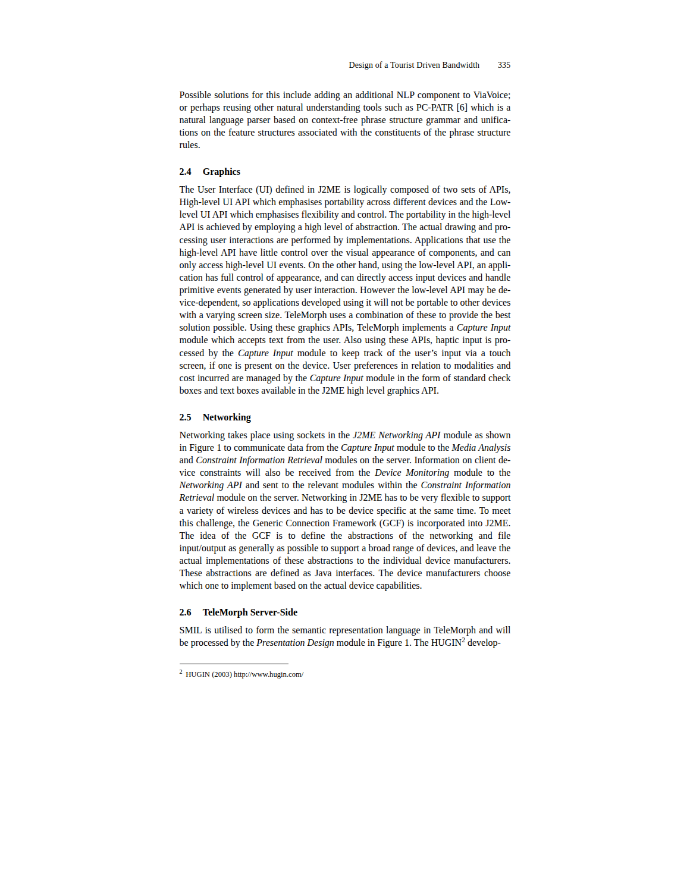Design of a Tourist Driven Bandwidth335
Possible solutions for this include adding an additional NLP component to ViaVoice; or perhaps reusing other natural understanding tools such as PC-PATR [6] which is a natural language parser based on context-free phrase structure grammar and unifications on the feature structures associated with the constituents of the phrase structure rules.
2.4 Graphics
The User Interface (UI) defined in J2ME is logically composed of two sets of APIs, High-level UI API which emphasises portability across different devices and the Low-level UI API which emphasises flexibility and control. The portability in the high-level API is achieved by employing a high level of abstraction. The actual drawing and processing user interactions are performed by implementations. Applications that use the high-level API have little control over the visual appearance of components, and can only access high-level UI events. On the other hand, using the low-level API, an application has full control of appearance, and can directly access input devices and handle primitive events generated by user interaction. However the low-level API may be device-dependent, so applications developed using it will not be portable to other devices with a varying screen size. TeleMorph uses a combination of these to provide the best solution possible. Using these graphics APIs, TeleMorph implements a Capture Input module which accepts text from the user. Also using these APIs, haptic input is processed by the Capture Input module to keep track of the user’s input via a touch screen, if one is present on the device. User preferences in relation to modalities and cost incurred are managed by the Capture Input module in the form of standard check boxes and text boxes available in the J2ME high level graphics API.
2.5 Networking
Networking takes place using sockets in the J2ME Networking API module as shown in Figure 1 to communicate data from the Capture Input module to the Media Analysis and Constraint Information Retrieval modules on the server. Information on client device constraints will also be received from the Device Monitoring module to the Networking API and sent to the relevant modules within the Constraint Information Retrieval module on the server. Networking in J2ME has to be very flexible to support a variety of wireless devices and has to be device specific at the same time. To meet this challenge, the Generic Connection Framework (GCF) is incorporated into J2ME. The idea of the GCF is to define the abstractions of the networking and file input/output as generally as possible to support a broad range of devices, and leave the actual implementations of these abstractions to the individual device manufacturers. These abstractions are defined as Java interfaces. The device manufacturers choose which one to implement based on the actual device capabilities.
2.6 TeleMorph Server-Side
SMIL is utilised to form the semantic representation language in TeleMorph and will be processed by the Presentation Design module in Figure 1. The HUGIN2 develop-
2 HUGIN (2003) http://www.hugin.com/